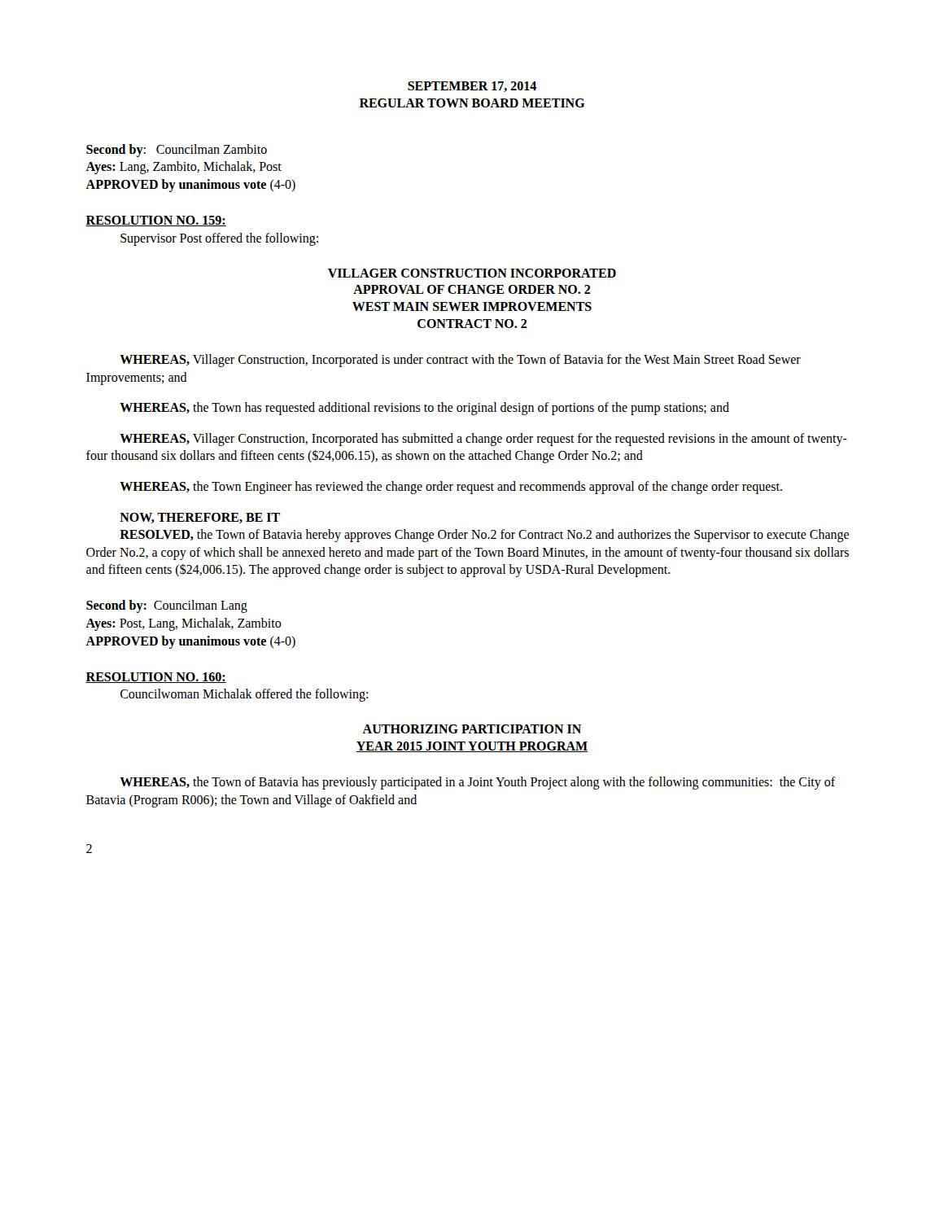SEPTEMBER 17, 2014
REGULAR TOWN BOARD MEETING
Second by: Councilman Zambito
Ayes: Lang, Zambito, Michalak, Post
APPROVED by unanimous vote (4-0)
RESOLUTION NO. 159:
Supervisor Post offered the following:
VILLAGER CONSTRUCTION INCORPORATED
APPROVAL OF CHANGE ORDER NO. 2
WEST MAIN SEWER IMPROVEMENTS
CONTRACT NO. 2
WHEREAS, Villager Construction, Incorporated is under contract with the Town of Batavia for the West Main Street Road Sewer Improvements; and
WHEREAS, the Town has requested additional revisions to the original design of portions of the pump stations; and
WHEREAS, Villager Construction, Incorporated has submitted a change order request for the requested revisions in the amount of twenty-four thousand six dollars and fifteen cents ($24,006.15), as shown on the attached Change Order No.2; and
WHEREAS, the Town Engineer has reviewed the change order request and recommends approval of the change order request.
NOW, THEREFORE, BE IT
RESOLVED, the Town of Batavia hereby approves Change Order No.2 for Contract No.2 and authorizes the Supervisor to execute Change Order No.2, a copy of which shall be annexed hereto and made part of the Town Board Minutes, in the amount of twenty-four thousand six dollars and fifteen cents ($24,006.15). The approved change order is subject to approval by USDA-Rural Development.
Second by: Councilman Lang
Ayes: Post, Lang, Michalak, Zambito
APPROVED by unanimous vote (4-0)
RESOLUTION NO. 160:
Councilwoman Michalak offered the following:
AUTHORIZING PARTICIPATION IN
YEAR 2015 JOINT YOUTH PROGRAM
WHEREAS, the Town of Batavia has previously participated in a Joint Youth Project along with the following communities: the City of Batavia (Program R006); the Town and Village of Oakfield and
2